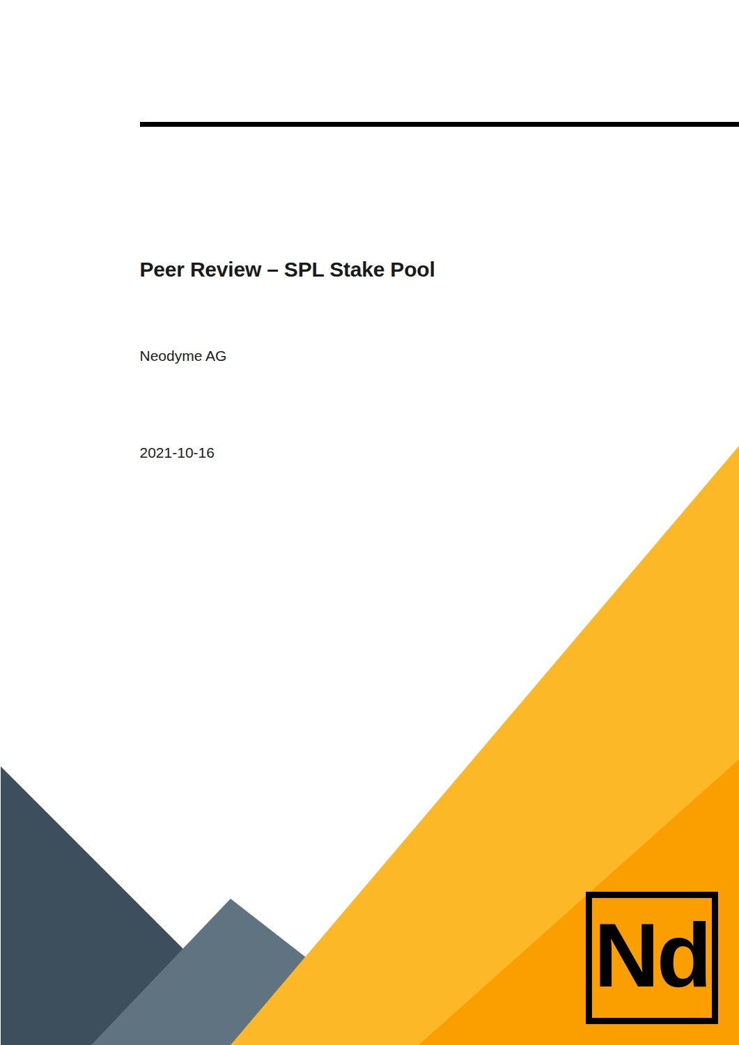Peer Review – SPL Stake Pool
Neodyme AG
2021-10-16
Nd